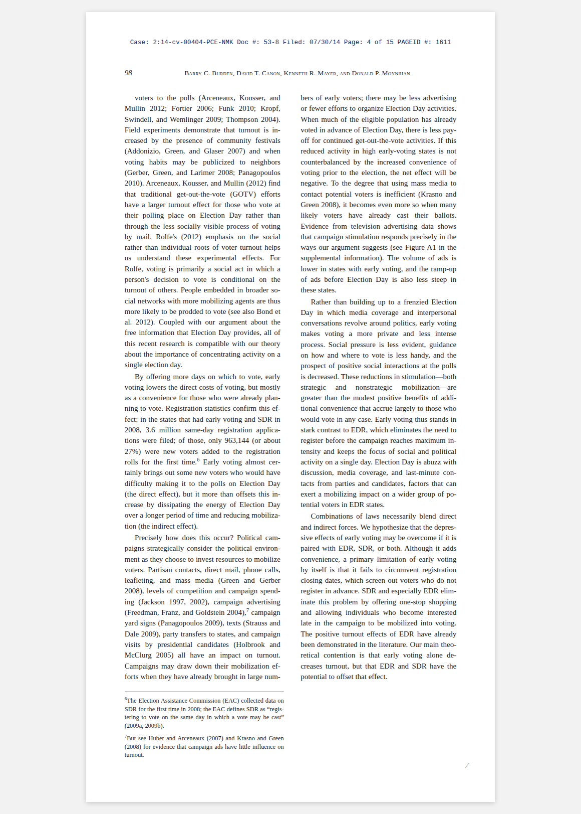Case: 2:14-cv-00404-PCE-NMK Doc #: 53-8 Filed: 07/30/14 Page: 4 of 15 PAGEID #: 1611
98
Barry C. Burden, David T. Canon, Kenneth R. Mayer, and Donald P. Moynihan
voters to the polls (Arceneaux, Kousser, and Mullin 2012; Fortier 2006; Funk 2010; Kropf, Swindell, and Wemlinger 2009; Thompson 2004). Field experiments demonstrate that turnout is increased by the presence of community festivals (Addonizio, Green, and Glaser 2007) and when voting habits may be publicized to neighbors (Gerber, Green, and Larimer 2008; Panagopoulos 2010). Arceneaux, Kousser, and Mullin (2012) find that traditional get-out-the-vote (GOTV) efforts have a larger turnout effect for those who vote at their polling place on Election Day rather than through the less socially visible process of voting by mail. Rolfe's (2012) emphasis on the social rather than individual roots of voter turnout helps us understand these experimental effects. For Rolfe, voting is primarily a social act in which a person's decision to vote is conditional on the turnout of others. People embedded in broader social networks with more mobilizing agents are thus more likely to be prodded to vote (see also Bond et al. 2012). Coupled with our argument about the free information that Election Day provides, all of this recent research is compatible with our theory about the importance of concentrating activity on a single election day.
By offering more days on which to vote, early voting lowers the direct costs of voting, but mostly as a convenience for those who were already planning to vote. Registration statistics confirm this effect: in the states that had early voting and SDR in 2008, 3.6 million same-day registration applications were filed; of those, only 963,144 (or about 27%) were new voters added to the registration rolls for the first time.6 Early voting almost certainly brings out some new voters who would have difficulty making it to the polls on Election Day (the direct effect), but it more than offsets this increase by dissipating the energy of Election Day over a longer period of time and reducing mobilization (the indirect effect).
Precisely how does this occur? Political campaigns strategically consider the political environment as they choose to invest resources to mobilize voters. Partisan contacts, direct mail, phone calls, leafleting, and mass media (Green and Gerber 2008), levels of competition and campaign spending (Jackson 1997, 2002), campaign advertising (Freedman, Franz, and Goldstein 2004),7 campaign yard signs (Panagopoulos 2009), texts (Strauss and Dale 2009), party transfers to states, and campaign visits by presidential candidates (Holbrook and McClurg 2005) all have an impact on turnout. Campaigns may draw down their mobilization efforts when they have already brought in large numbers of early voters; there may be less advertising or fewer efforts to organize Election Day activities. When much of the eligible population has already voted in advance of Election Day, there is less payoff for continued get-out-the-vote activities. If this reduced activity in high early-voting states is not counterbalanced by the increased convenience of voting prior to the election, the net effect will be negative. To the degree that using mass media to contact potential voters is inefficient (Krasno and Green 2008), it becomes even more so when many likely voters have already cast their ballots. Evidence from television advertising data shows that campaign stimulation responds precisely in the ways our argument suggests (see Figure A1 in the supplemental information). The volume of ads is lower in states with early voting, and the ramp-up of ads before Election Day is also less steep in these states.
Rather than building up to a frenzied Election Day in which media coverage and interpersonal conversations revolve around politics, early voting makes voting a more private and less intense process. Social pressure is less evident, guidance on how and where to vote is less handy, and the prospect of positive social interactions at the polls is decreased. These reductions in stimulation—both strategic and nonstrategic mobilization—are greater than the modest positive benefits of additional convenience that accrue largely to those who would vote in any case. Early voting thus stands in stark contrast to EDR, which eliminates the need to register before the campaign reaches maximum intensity and keeps the focus of social and political activity on a single day. Election Day is abuzz with discussion, media coverage, and last-minute contacts from parties and candidates, factors that can exert a mobilizing impact on a wider group of potential voters in EDR states.
Combinations of laws necessarily blend direct and indirect forces. We hypothesize that the depressive effects of early voting may be overcome if it is paired with EDR, SDR, or both. Although it adds convenience, a primary limitation of early voting by itself is that it fails to circumvent registration closing dates, which screen out voters who do not register in advance. SDR and especially EDR eliminate this problem by offering one-stop shopping and allowing individuals who become interested late in the campaign to be mobilized into voting. The positive turnout effects of EDR have already been demonstrated in the literature. Our main theoretical contention is that early voting alone decreases turnout, but that EDR and SDR have the potential to offset that effect.
6The Election Assistance Commission (EAC) collected data on SDR for the first time in 2008; the EAC defines SDR as “registering to vote on the same day in which a vote may be cast” (2009a, 2009b).
7But see Huber and Arceneaux (2007) and Krasno and Green (2008) for evidence that campaign ads have little influence on turnout.
/